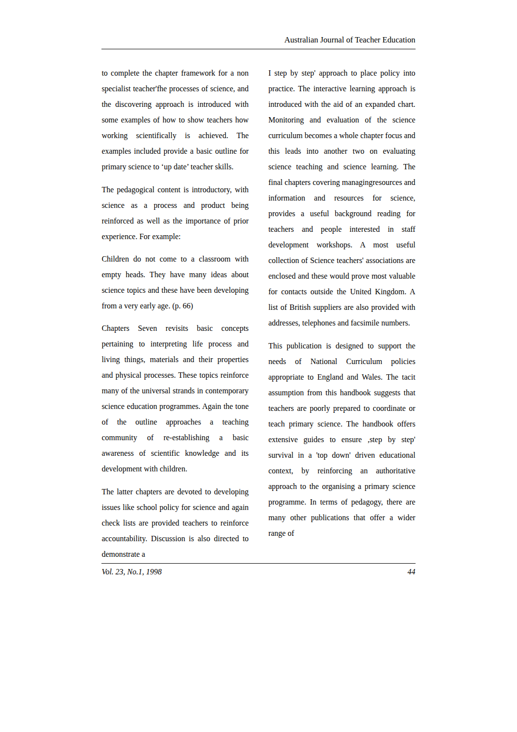Australian Journal of Teacher Education
to complete the chapter framework for a non specialist teacher'fhe processes of science, and the discovering approach is introduced with some examples of how to show teachers how working scientifically is achieved. The examples included provide a basic outline for primary science to ‘up date’ teacher skills.
The pedagogical content is introductory, with science as a process and product being reinforced as well as the importance of prior experience. For example:
Children do not come to a classroom with empty heads. They have many ideas about science topics and these have been developing from a very early age. (p. 66)
Chapters Seven revisits basic concepts pertaining to interpreting life process and living things, materials and their properties and physical processes. These topics reinforce many of the universal strands in contemporary science education programmes. Again the tone of the outline approaches a teaching community of re-establishing a basic awareness of scientific knowledge and its development with children.
The latter chapters are devoted to developing issues like school policy for science and again check lists are provided teachers to reinforce accountability. Discussion is also directed to demonstrate a
I step by step' approach to place policy into practice. The interactive learning approach is introduced with the aid of an expanded chart. Monitoring and evaluation of the science curriculum becomes a whole chapter focus and this leads into another two on evaluating science teaching and science learning. The final chapters covering managingresources and information and resources for science, provides a useful background reading for teachers and people interested in staff development workshops. A most useful collection of Science teachers' associations are enclosed and these would prove most valuable for contacts outside the United Kingdom. A list of British suppliers are also provided with addresses, telephones and facsimile numbers.
This publication is designed to support the needs of National Curriculum policies appropriate to England and Wales. The tacit assumption from this handbook suggests that teachers are poorly prepared to coordinate or teach primary science. The handbook offers extensive guides to ensure ,step by step' survival in a 'top down' driven educational context, by reinforcing an authoritative approach to the organising a primary science programme. In terms of pedagogy, there are many other publications that offer a wider range of
Vol. 23, No.1, 1998 44